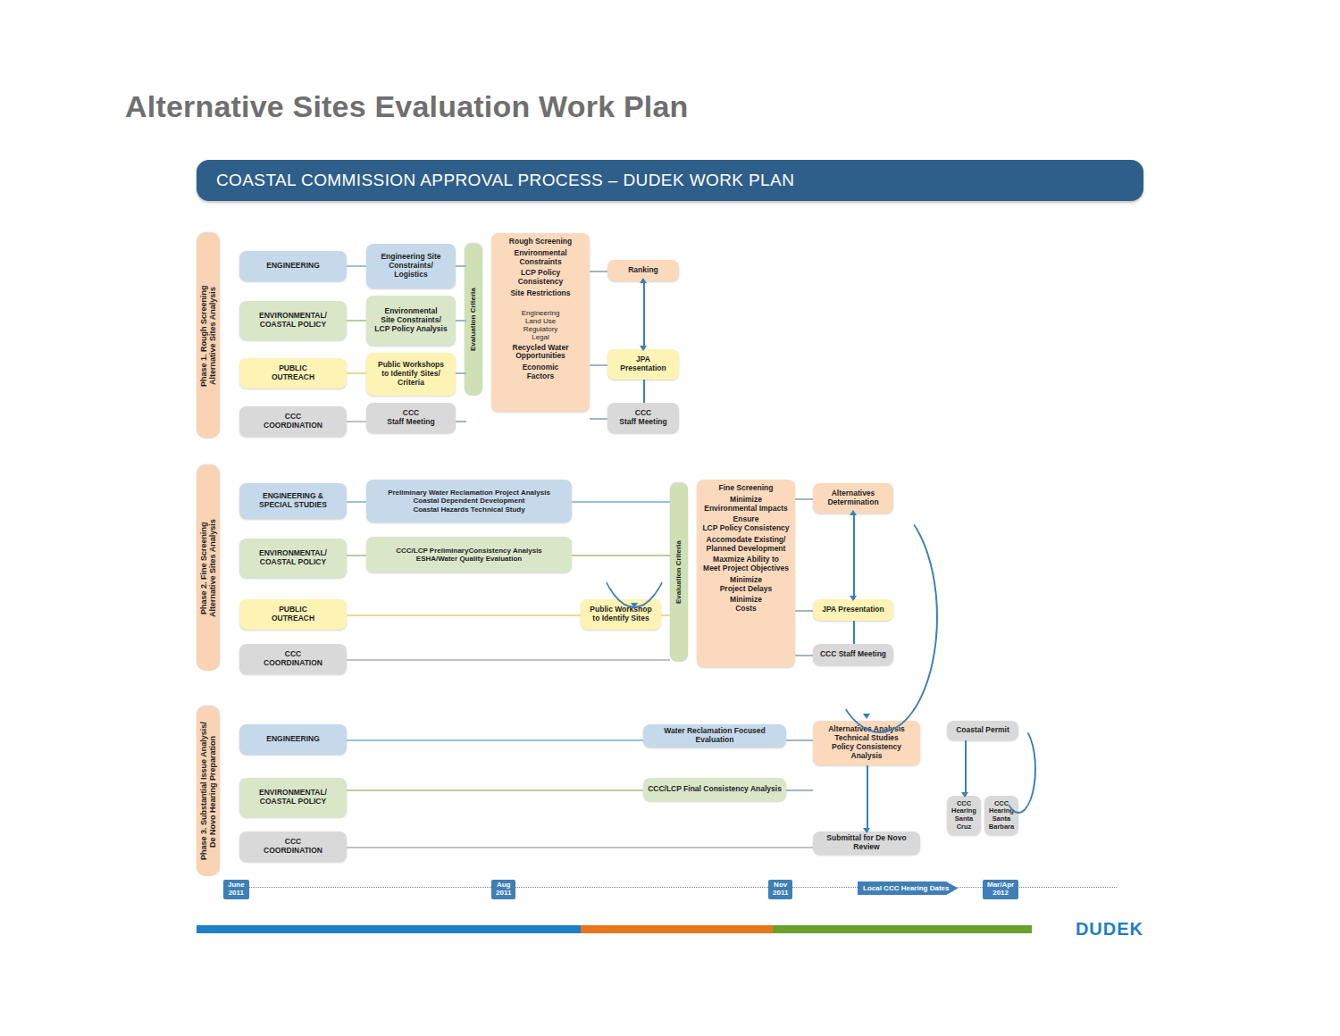Alternative Sites Evaluation Work Plan
COASTAL COMMISSION APPROVAL PROCESS – DUDEK WORK PLAN
Phase 1. Rough Screening
Alternative Sites Analysis
ENGINEERING
ENVIRONMENTAL/
COASTAL POLICY
PUBLIC
OUTREACH
CCC
COORDINATION
Engineering Site
Constraints/
Logistics
Environmental
Site Constraints/
LCP Policy Analysis
Public Workshops
to Identify Sites/
Criteria
CCC
Staff Meeting
Evaluation Criteria
Rough Screening Environmental
Constraints LCP Policy
Consistency Site Restrictions
Engineering
Land Use
Regulatory
Legal Recycled Water
Opportunities Economic
Factors
Ranking
JPA
Presentation
CCC
Staff Meeting
Phase 2. Fine Screening
Alternative Sites Analysis
ENGINEERING &
SPECIAL STUDIES
ENVIRONMENTAL/
COASTAL POLICY
PUBLIC
OUTREACH
CCC
COORDINATION
Preliminary Water Reclamation Project Analysis
Coastal Dependent Development
Coastal Hazards Technical Study
CCC/LCP PreliminaryConsistency Analysis
ESHA/Water Quality Evaluation
Public Workshop
to Identify Sites
Evaluation Criteria
Fine Screening Minimize
Environmental Impacts Ensure
LCP Policy Consistency Accomodate Existing/
Planned Development Maxmize Ability to
Meet Project Objectives Minimize
Project Delays Minimize
Costs
Alternatives
Determination
JPA Presentation
CCC Staff Meeting
Phase 3. Substantial Issue Analysis/
De Novo Hearing Preparation
ENGINEERING
ENVIRONMENTAL/
COASTAL POLICY
CCC
COORDINATION
Water Reclamation Focused Evaluation
CCC/LCP Final Consistency Analysis
Alternatives Analysis
Technical Studies
Policy Consistency Analysis
Submittal for De Novo Review
Coastal Permit
CCC
Hearing
Santa
Cruz
CCC
Hearing
Santa
Barbara
June
2011
Aug
2011
Nov
2011
Local CCC Hearing Dates
Mar/Apr
2012
DUDEK